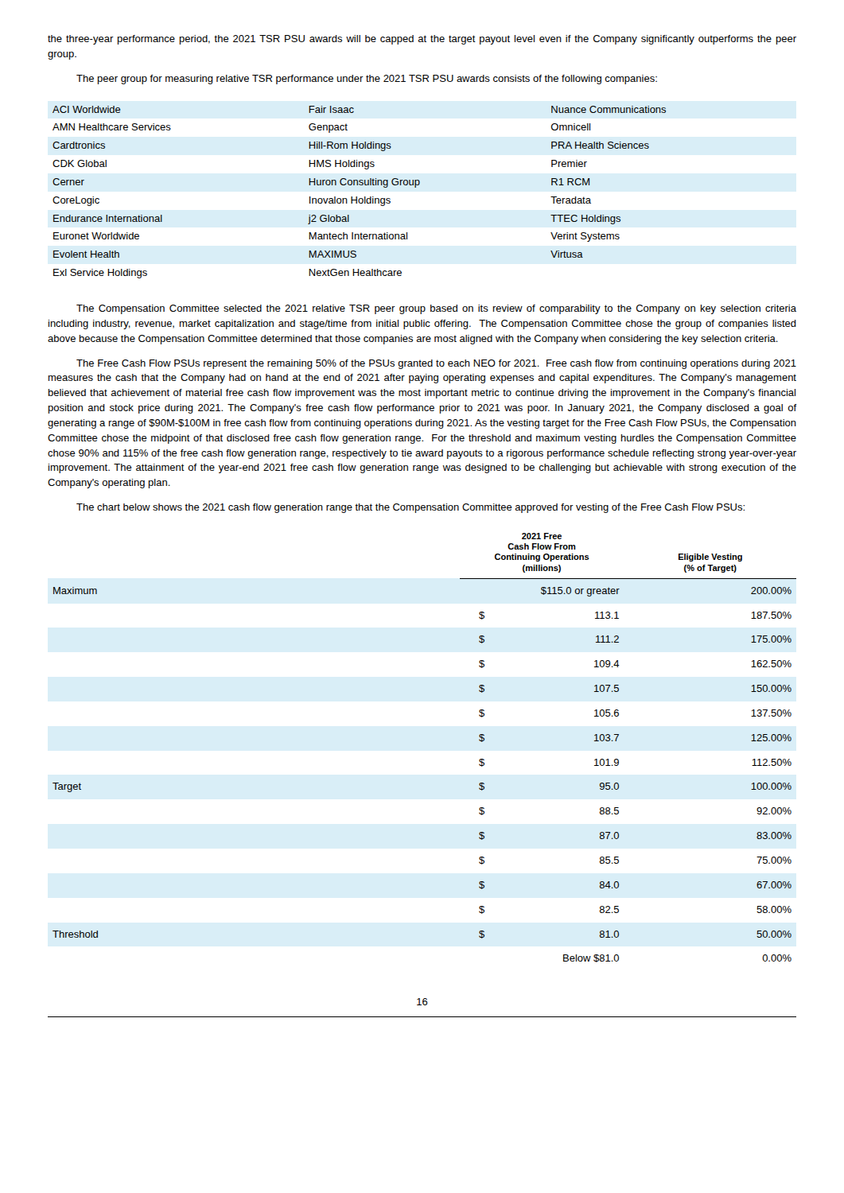the three-year performance period, the 2021 TSR PSU awards will be capped at the target payout level even if the Company significantly outperforms the peer group.
The peer group for measuring relative TSR performance under the 2021 TSR PSU awards consists of the following companies:
| ACI Worldwide | Fair Isaac | Nuance Communications |
| AMN Healthcare Services | Genpact | Omnicell |
| Cardtronics | Hill-Rom Holdings | PRA Health Sciences |
| CDK Global | HMS Holdings | Premier |
| Cerner | Huron Consulting Group | R1 RCM |
| CoreLogic | Inovalon Holdings | Teradata |
| Endurance International | j2 Global | TTEC Holdings |
| Euronet Worldwide | Mantech International | Verint Systems |
| Evolent Health | MAXIMUS | Virtusa |
| Exl Service Holdings | NextGen Healthcare | |
The Compensation Committee selected the 2021 relative TSR peer group based on its review of comparability to the Company on key selection criteria including industry, revenue, market capitalization and stage/time from initial public offering. The Compensation Committee chose the group of companies listed above because the Compensation Committee determined that those companies are most aligned with the Company when considering the key selection criteria.
The Free Cash Flow PSUs represent the remaining 50% of the PSUs granted to each NEO for 2021. Free cash flow from continuing operations during 2021 measures the cash that the Company had on hand at the end of 2021 after paying operating expenses and capital expenditures. The Company's management believed that achievement of material free cash flow improvement was the most important metric to continue driving the improvement in the Company's financial position and stock price during 2021. The Company's free cash flow performance prior to 2021 was poor. In January 2021, the Company disclosed a goal of generating a range of $90M-$100M in free cash flow from continuing operations during 2021. As the vesting target for the Free Cash Flow PSUs, the Compensation Committee chose the midpoint of that disclosed free cash flow generation range. For the threshold and maximum vesting hurdles the Compensation Committee chose 90% and 115% of the free cash flow generation range, respectively to tie award payouts to a rigorous performance schedule reflecting strong year-over-year improvement. The attainment of the year-end 2021 free cash flow generation range was designed to be challenging but achievable with strong execution of the Company's operating plan.
The chart below shows the 2021 cash flow generation range that the Compensation Committee approved for vesting of the Free Cash Flow PSUs:
| | 2021 Free Cash Flow From Continuing Operations (millions) | Eligible Vesting (% of Target) |
| Maximum | | $115.0 or greater | 200.00% |
| | $ | 113.1 | 187.50% |
| | $ | 111.2 | 175.00% |
| | $ | 109.4 | 162.50% |
| | $ | 107.5 | 150.00% |
| | $ | 105.6 | 137.50% |
| | $ | 103.7 | 125.00% |
| | $ | 101.9 | 112.50% |
| Target | $ | 95.0 | 100.00% |
| | $ | 88.5 | 92.00% |
| | $ | 87.0 | 83.00% |
| | $ | 85.5 | 75.00% |
| | $ | 84.0 | 67.00% |
| | $ | 82.5 | 58.00% |
| Threshold | $ | 81.0 | 50.00% |
| | | Below $81.0 | 0.00% |
16